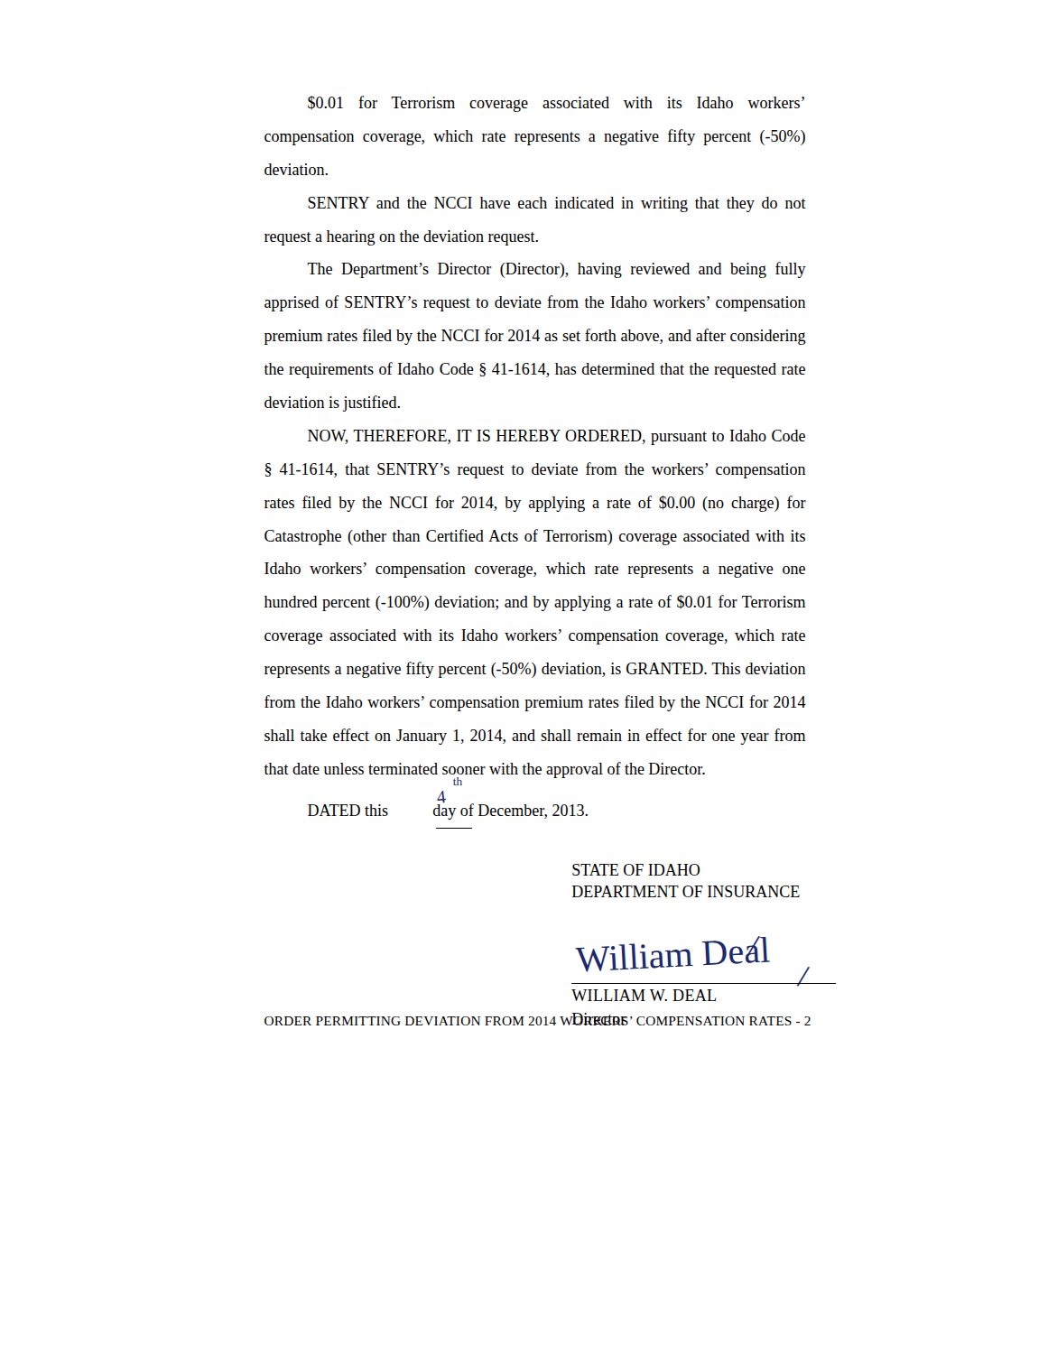$0.01 for Terrorism coverage associated with its Idaho workers’ compensation coverage, which rate represents a negative fifty percent (-50%) deviation.
SENTRY and the NCCI have each indicated in writing that they do not request a hearing on the deviation request.
The Department’s Director (Director), having reviewed and being fully apprised of SENTRY’s request to deviate from the Idaho workers’ compensation premium rates filed by the NCCI for 2014 as set forth above, and after considering the requirements of Idaho Code § 41-1614, has determined that the requested rate deviation is justified.
NOW, THEREFORE, IT IS HEREBY ORDERED, pursuant to Idaho Code § 41-1614, that SENTRY’s request to deviate from the workers’ compensation rates filed by the NCCI for 2014, by applying a rate of $0.00 (no charge) for Catastrophe (other than Certified Acts of Terrorism) coverage associated with its Idaho workers’ compensation coverage, which rate represents a negative one hundred percent (-100%) deviation; and by applying a rate of $0.01 for Terrorism coverage associated with its Idaho workers’ compensation coverage, which rate represents a negative fifty percent (-50%) deviation, is GRANTED. This deviation from the Idaho workers’ compensation premium rates filed by the NCCI for 2014 shall take effect on January 1, 2014, and shall remain in effect for one year from that date unless terminated sooner with the approval of the Director.
DATED this 4 th day of December, 2013.
STATE OF IDAHO
DEPARTMENT OF INSURANCE
William Deal / / WILLIAM W. DEAL Director
ORDER PERMITTING DEVIATION FROM 2014 WORKERS’ COMPENSATION RATES - 2